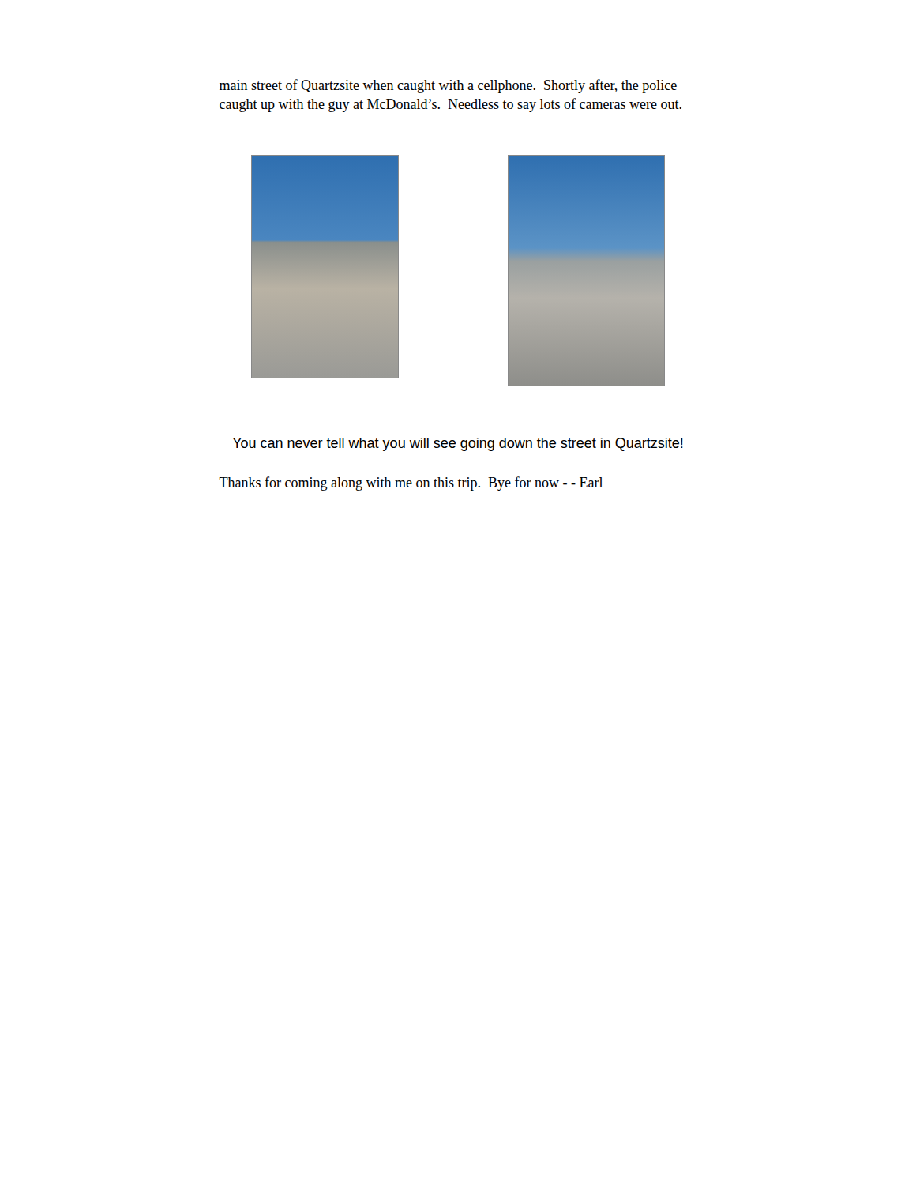main street of Quartzsite when caught with a cellphone. Shortly after, the police caught up with the guy at McDonald’s. Needless to say lots of cameras were out.
You can never tell what you will see going down the street in Quartzsite!
Thanks for coming along with me on this trip. Bye for now - - Earl